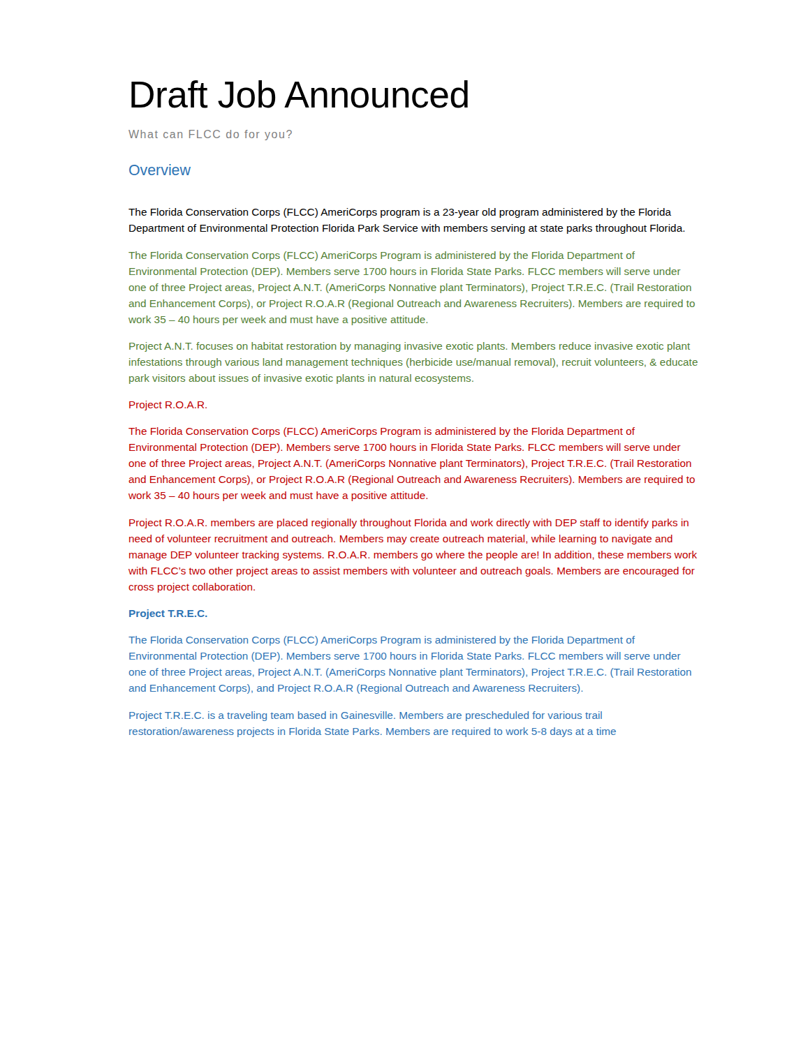Draft Job Announced
What can FLCC do for you?
Overview
The Florida Conservation Corps (FLCC) AmeriCorps program is a 23-year old program administered by the Florida Department of Environmental Protection Florida Park Service with members serving at state parks throughout Florida.
The Florida Conservation Corps (FLCC) AmeriCorps Program is administered by the Florida Department of Environmental Protection (DEP). Members serve 1700 hours in Florida State Parks. FLCC members will serve under one of three Project areas, Project A.N.T. (AmeriCorps Nonnative plant Terminators), Project T.R.E.C. (Trail Restoration and Enhancement Corps), or Project R.O.A.R (Regional Outreach and Awareness Recruiters). Members are required to work 35 – 40 hours per week and must have a positive attitude.
Project A.N.T. focuses on habitat restoration by managing invasive exotic plants. Members reduce invasive exotic plant infestations through various land management techniques (herbicide use/manual removal), recruit volunteers, & educate park visitors about issues of invasive exotic plants in natural ecosystems.
Project R.O.A.R.
The Florida Conservation Corps (FLCC) AmeriCorps Program is administered by the Florida Department of Environmental Protection (DEP). Members serve 1700 hours in Florida State Parks. FLCC members will serve under one of three Project areas, Project A.N.T. (AmeriCorps Nonnative plant Terminators), Project T.R.E.C. (Trail Restoration and Enhancement Corps), or Project R.O.A.R (Regional Outreach and Awareness Recruiters). Members are required to work 35 – 40 hours per week and must have a positive attitude.
Project R.O.A.R. members are placed regionally throughout Florida and work directly with DEP staff to identify parks in need of volunteer recruitment and outreach. Members may create outreach material, while learning to navigate and manage DEP volunteer tracking systems. R.O.A.R. members go where the people are! In addition, these members work with FLCC’s two other project areas to assist members with volunteer and outreach goals. Members are encouraged for cross project collaboration.
Project T.R.E.C.
The Florida Conservation Corps (FLCC) AmeriCorps Program is administered by the Florida Department of Environmental Protection (DEP). Members serve 1700 hours in Florida State Parks. FLCC members will serve under one of three Project areas, Project A.N.T. (AmeriCorps Nonnative plant Terminators), Project T.R.E.C. (Trail Restoration and Enhancement Corps), and Project R.O.A.R (Regional Outreach and Awareness Recruiters).
Project T.R.E.C. is a traveling team based in Gainesville. Members are prescheduled for various trail restoration/awareness projects in Florida State Parks. Members are required to work 5-8 days at a time